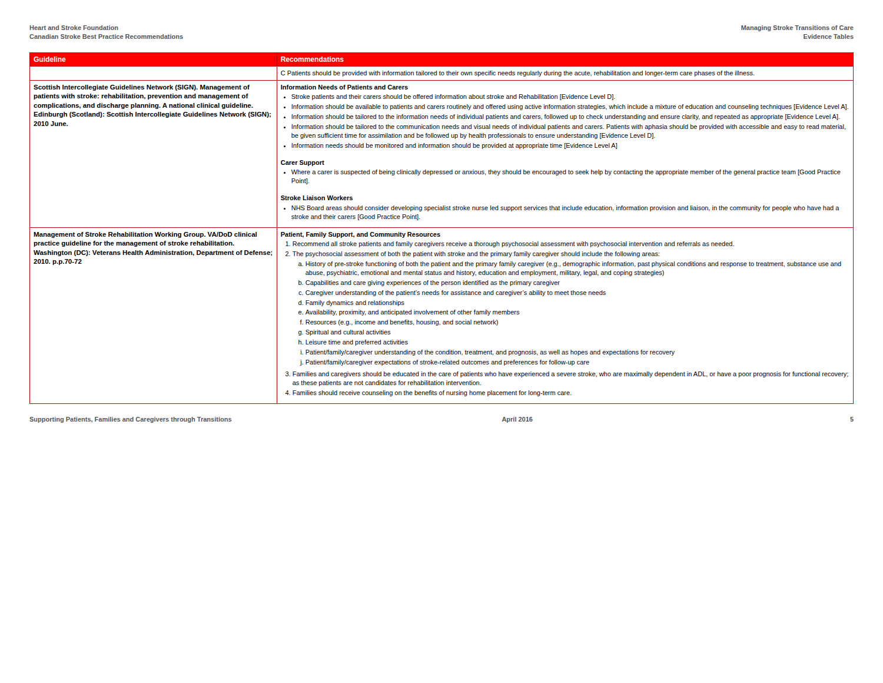Heart and Stroke Foundation
Canadian Stroke Best Practice Recommendations
Managing Stroke Transitions of Care
Evidence Tables
| Guideline | Recommendations |
| --- | --- |
| | C Patients should be provided with information tailored to their own specific needs regularly during the acute, rehabilitation and longer-term care phases of the illness. |
| Scottish Intercollegiate Guidelines Network (SIGN). Management of patients with stroke: rehabilitation, prevention and management of complications, and discharge planning. A national clinical guideline. Edinburgh (Scotland): Scottish Intercollegiate Guidelines Network (SIGN); 2010 June. | Information Needs of Patients and Carers Stroke patients and their carers should be offered information about stroke and Rehabilitation [Evidence Level D]. Information should be available to patients and carers routinely and offered using active information strategies, which include a mixture of education and counseling techniques [Evidence Level A]. Information should be tailored to the information needs of individual patients and carers, followed up to check understanding and ensure clarity, and repeated as appropriate [Evidence Level A]. Information should be tailored to the communication needs and visual needs of individual patients and carers. Patients with aphasia should be provided with accessible and easy to read material, be given sufficient time for assimilation and be followed up by health professionals to ensure understanding [Evidence Level D]. Information needs should be monitored and information should be provided at appropriate time [Evidence Level A] Carer Support Where a carer is suspected of being clinically depressed or anxious, they should be encouraged to seek help by contacting the appropriate member of the general practice team [Good Practice Point]. Stroke Liaison Workers NHS Board areas should consider developing specialist stroke nurse led support services that include education, information provision and liaison, in the community for people who have had a stroke and their carers [Good Practice Point]. |
| Management of Stroke Rehabilitation Working Group. VA/DoD clinical practice guideline for the management of stroke rehabilitation. Washington (DC): Veterans Health Administration, Department of Defense; 2010. p.p.70-72 | Patient, Family Support, and Community Resources Recommend all stroke patients and family caregivers receive a thorough psychosocial assessment with psychosocial intervention and referrals as needed. The psychosocial assessment of both the patient with stroke and the primary family caregiver should include the following areas: History of pre-stroke functioning of both the patient and the primary family caregiver (e.g., demographic information, past physical conditions and response to treatment, substance use and abuse, psychiatric, emotional and mental status and history, education and employment, military, legal, and coping strategies) Capabilities and care giving experiences of the person identified as the primary caregiver Caregiver understanding of the patient’s needs for assistance and caregiver’s ability to meet those needs Family dynamics and relationships Availability, proximity, and anticipated involvement of other family members Resources (e.g., income and benefits, housing, and social network) Spiritual and cultural activities Leisure time and preferred activities Patient/family/caregiver understanding of the condition, treatment, and prognosis, as well as hopes and expectations for recovery Patient/family/caregiver expectations of stroke-related outcomes and preferences for follow-up care Families and caregivers should be educated in the care of patients who have experienced a severe stroke, who are maximally dependent in ADL, or have a poor prognosis for functional recovery; as these patients are not candidates for rehabilitation intervention. Families should receive counseling on the benefits of nursing home placement for long-term care. |
Supporting Patients, Families and Caregivers through Transitions
April 2016
5